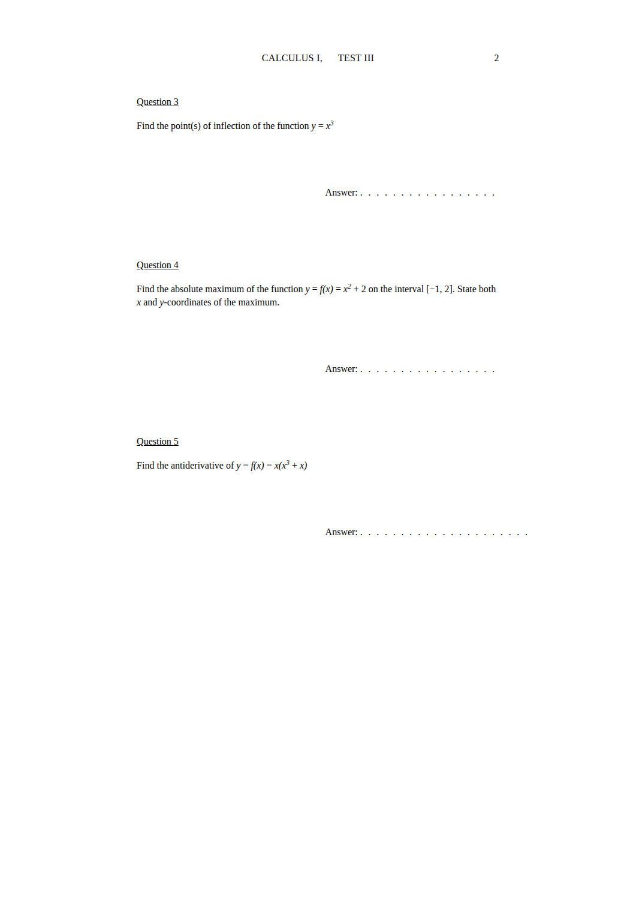CALCULUS I, TEST III
2
Question 3
Find the point(s) of inflection of the function y = x3
Answer: . . . . . . . . . . . . . . . . .
Question 4
Find the absolute maximum of the function y = f(x) = x2 + 2 on the interval [−1, 2]. State both x and y-coordinates of the maximum.
Answer: . . . . . . . . . . . . . . . . .
Question 5
Find the antiderivative of y = f(x) = x(x3 + x)
Answer: . . . . . . . . . . . . . . . . . . . . .